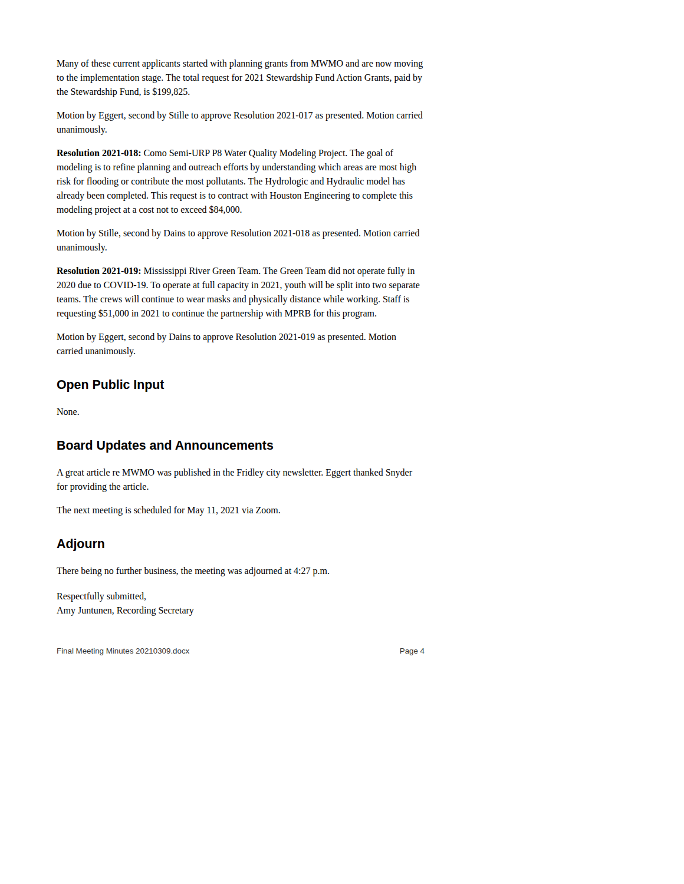Many of these current applicants started with planning grants from MWMO and are now moving to the implementation stage. The total request for 2021 Stewardship Fund Action Grants, paid by the Stewardship Fund, is $199,825.
Motion by Eggert, second by Stille to approve Resolution 2021-017 as presented. Motion carried unanimously.
Resolution 2021-018: Como Semi-URP P8 Water Quality Modeling Project. The goal of modeling is to refine planning and outreach efforts by understanding which areas are most high risk for flooding or contribute the most pollutants. The Hydrologic and Hydraulic model has already been completed. This request is to contract with Houston Engineering to complete this modeling project at a cost not to exceed $84,000.
Motion by Stille, second by Dains to approve Resolution 2021-018 as presented. Motion carried unanimously.
Resolution 2021-019: Mississippi River Green Team. The Green Team did not operate fully in 2020 due to COVID-19. To operate at full capacity in 2021, youth will be split into two separate teams. The crews will continue to wear masks and physically distance while working. Staff is requesting $51,000 in 2021 to continue the partnership with MPRB for this program.
Motion by Eggert, second by Dains to approve Resolution 2021-019 as presented. Motion carried unanimously.
Open Public Input
None.
Board Updates and Announcements
A great article re MWMO was published in the Fridley city newsletter. Eggert thanked Snyder for providing the article.
The next meeting is scheduled for May 11, 2021 via Zoom.
Adjourn
There being no further business, the meeting was adjourned at 4:27 p.m.
Respectfully submitted,
Amy Juntunen, Recording Secretary
Final Meeting Minutes 20210309.docx
Page 4